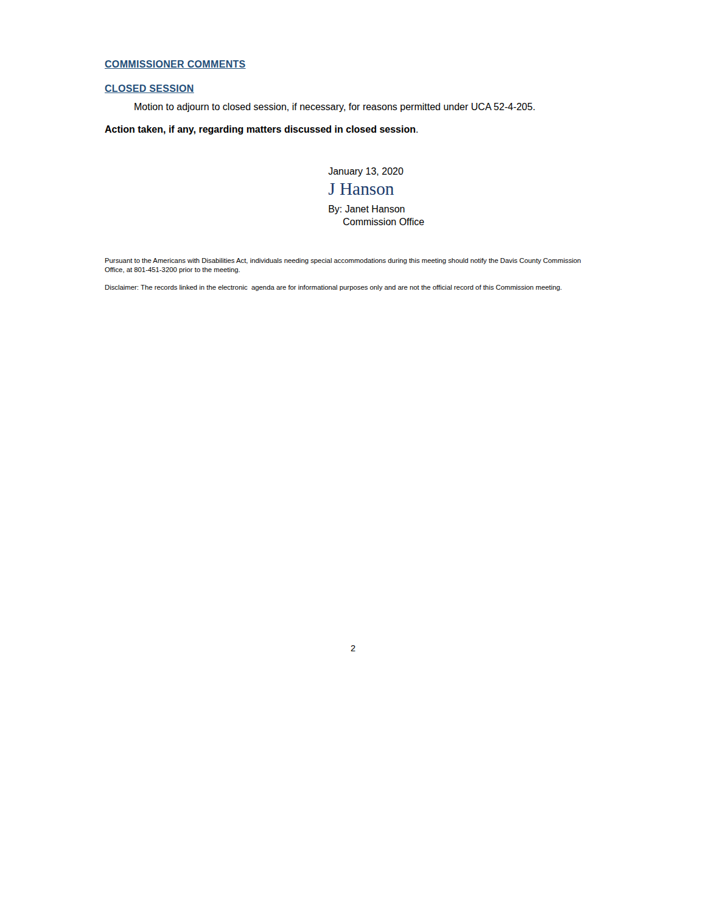COMMISSIONER COMMENTS
CLOSED SESSION
Motion to adjourn to closed session, if necessary, for reasons permitted under UCA 52-4-205.
Action taken, if any, regarding matters discussed in closed session.
January 13, 2020
J Hanson
By: Janet Hanson Commission Office
Pursuant to the Americans with Disabilities Act, individuals needing special accommodations during this meeting should notify the Davis County Commission Office, at 801-451-3200 prior to the meeting.
Disclaimer: The records linked in the electronic agenda are for informational purposes only and are not the official record of this Commission meeting.
2